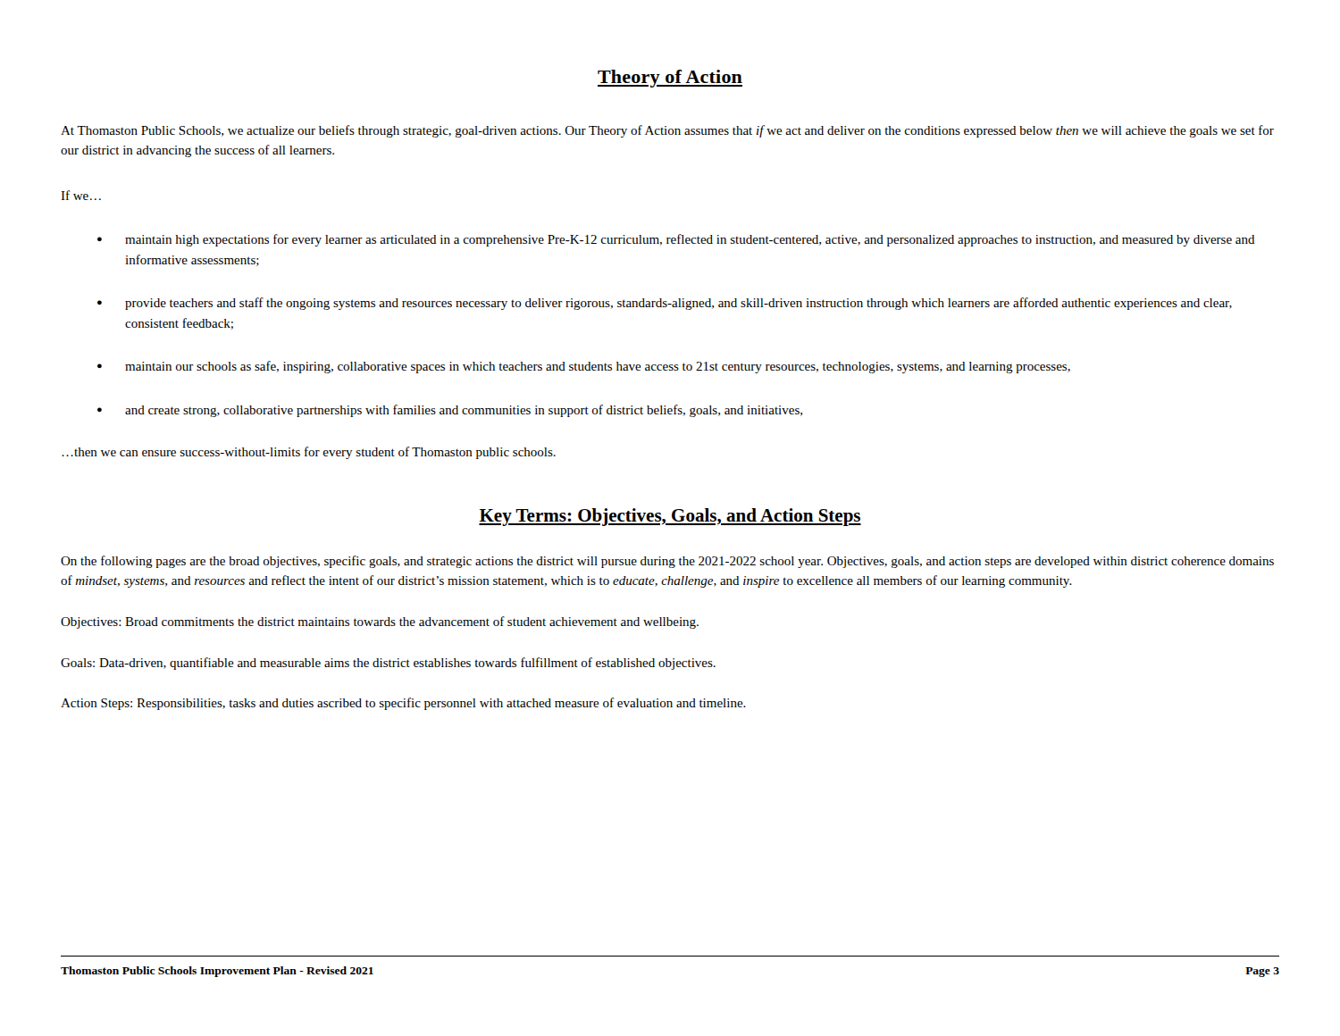Theory of Action
At Thomaston Public Schools, we actualize our beliefs through strategic, goal-driven actions. Our Theory of Action assumes that if we act and deliver on the conditions expressed below then we will achieve the goals we set for our district in advancing the success of all learners.
If we…
maintain high expectations for every learner as articulated in a comprehensive Pre-K-12 curriculum, reflected in student-centered, active, and personalized approaches to instruction, and measured by diverse and informative assessments;
provide teachers and staff the ongoing systems and resources necessary to deliver rigorous, standards-aligned, and skill-driven instruction through which learners are afforded authentic experiences and clear, consistent feedback;
maintain our schools as safe, inspiring, collaborative spaces in which teachers and students have access to 21st century resources, technologies, systems, and learning processes,
and create strong, collaborative partnerships with families and communities in support of district beliefs, goals, and initiatives,
…then we can ensure success-without-limits for every student of Thomaston public schools.
Key Terms: Objectives, Goals, and Action Steps
On the following pages are the broad objectives, specific goals, and strategic actions the district will pursue during the 2021-2022 school year. Objectives, goals, and action steps are developed within district coherence domains of mindset, systems, and resources and reflect the intent of our district’s mission statement, which is to educate, challenge, and inspire to excellence all members of our learning community.
Objectives: Broad commitments the district maintains towards the advancement of student achievement and wellbeing.
Goals: Data-driven, quantifiable and measurable aims the district establishes towards fulfillment of established objectives.
Action Steps: Responsibilities, tasks and duties ascribed to specific personnel with attached measure of evaluation and timeline.
Thomaston Public Schools Improvement Plan - Revised 2021 Page 3